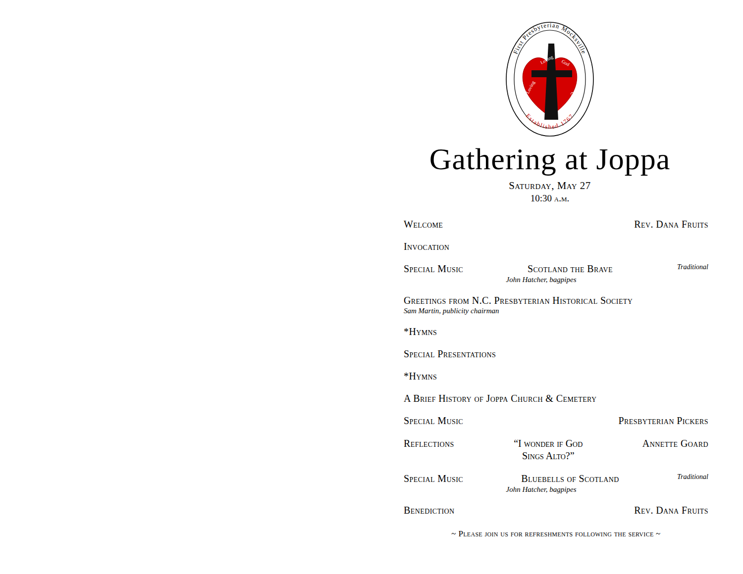First Presbyterian Mocksville Established 1767 Loving God Loving Others
Gathering at Joppa
Saturday, May 27
10:30 a.m.
Welcome Rev. Dana Fruits
Invocation
Special Music Scotland the Brave Traditional
John Hatcher, bagpipes
Greetings from N.C. Presbyterian Historical Society
Sam Martin, publicity chairman
*Hymns
Special Presentations
*Hymns
A Brief History of Joppa Church & Cemetery
Special Music Presbyterian Pickers
Reflections “I wonder if God
Sings Alto?” Annette Goard
Special Music Bluebells of Scotland Traditional
John Hatcher, bagpipes
Benediction Rev. Dana Fruits
~ Please join us for refreshments following the service ~